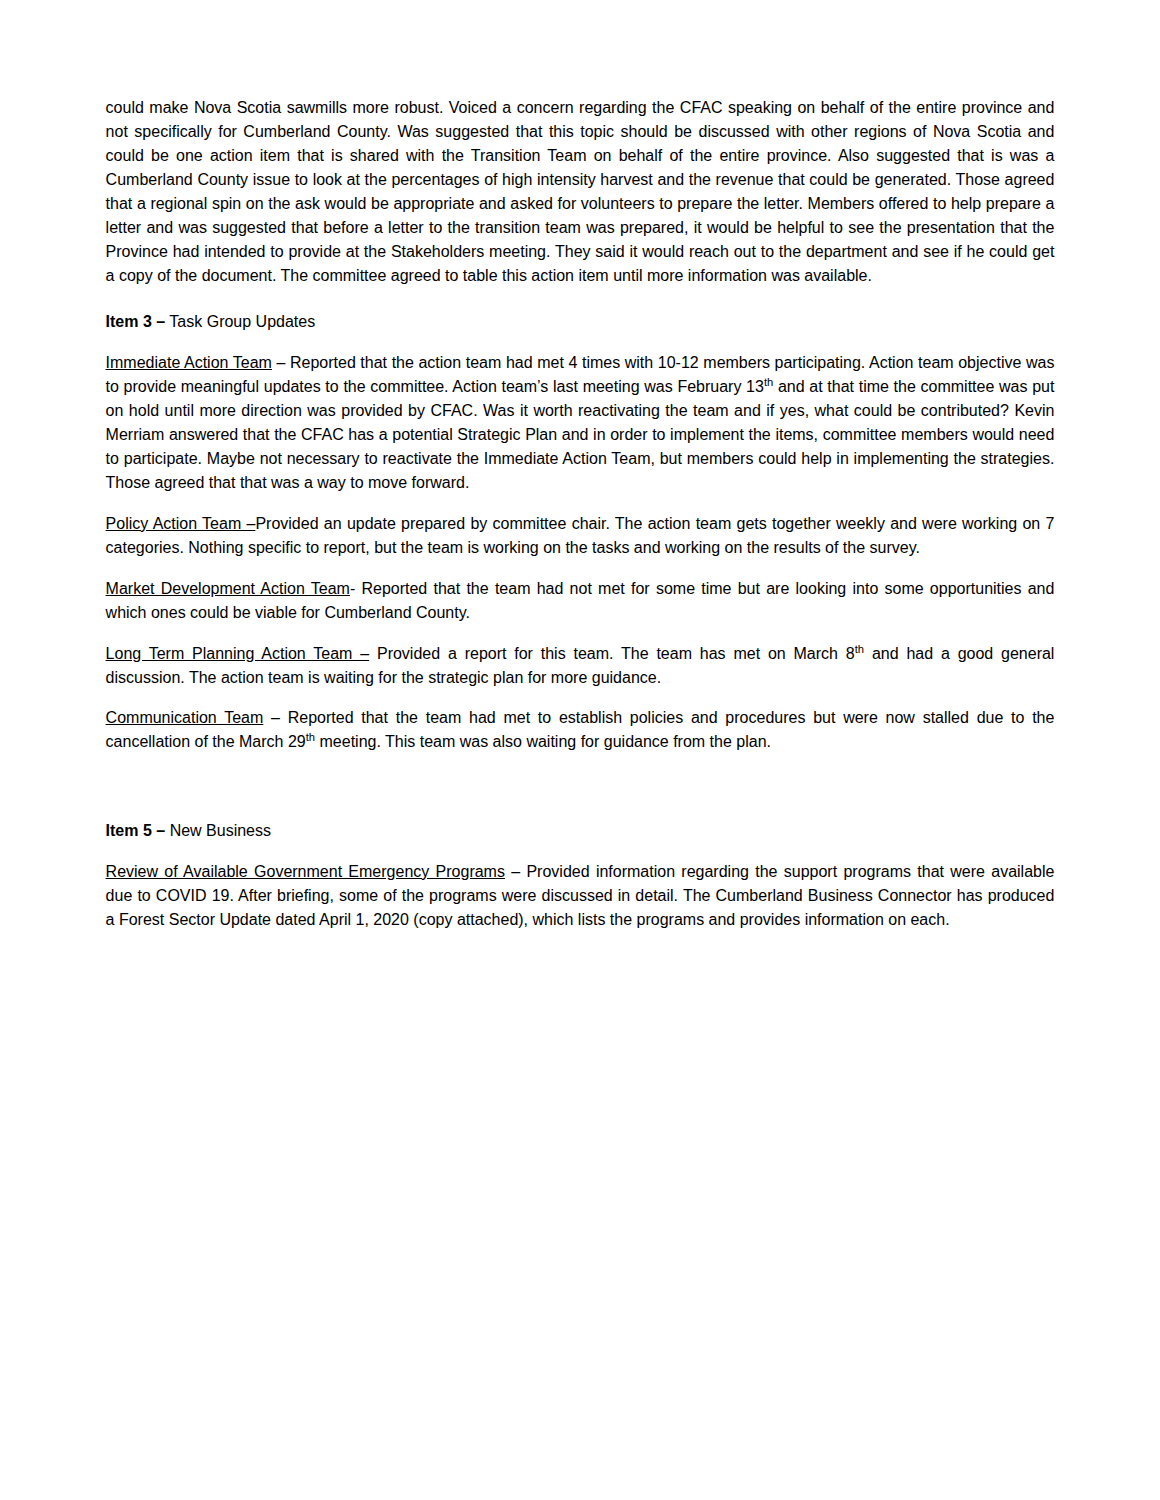could make Nova Scotia sawmills more robust. Voiced a concern regarding the CFAC speaking on behalf of the entire province and not specifically for Cumberland County. Was suggested that this topic should be discussed with other regions of Nova Scotia and could be one action item that is shared with the Transition Team on behalf of the entire province. Also suggested that is was a Cumberland County issue to look at the percentages of high intensity harvest and the revenue that could be generated. Those agreed that a regional spin on the ask would be appropriate and asked for volunteers to prepare the letter. Members offered to help prepare a letter and was suggested that before a letter to the transition team was prepared, it would be helpful to see the presentation that the Province had intended to provide at the Stakeholders meeting. They said it would reach out to the department and see if he could get a copy of the document. The committee agreed to table this action item until more information was available.
Item 3 – Task Group Updates
Immediate Action Team – Reported that the action team had met 4 times with 10-12 members participating. Action team objective was to provide meaningful updates to the committee. Action team’s last meeting was February 13th and at that time the committee was put on hold until more direction was provided by CFAC. Was it worth reactivating the team and if yes, what could be contributed? Kevin Merriam answered that the CFAC has a potential Strategic Plan and in order to implement the items, committee members would need to participate. Maybe not necessary to reactivate the Immediate Action Team, but members could help in implementing the strategies. Those agreed that that was a way to move forward.
Policy Action Team –Provided an update prepared by committee chair. The action team gets together weekly and were working on 7 categories. Nothing specific to report, but the team is working on the tasks and working on the results of the survey.
Market Development Action Team- Reported that the team had not met for some time but are looking into some opportunities and which ones could be viable for Cumberland County.
Long Term Planning Action Team – Provided a report for this team. The team has met on March 8th and had a good general discussion. The action team is waiting for the strategic plan for more guidance.
Communication Team – Reported that the team had met to establish policies and procedures but were now stalled due to the cancellation of the March 29th meeting. This team was also waiting for guidance from the plan.
Item 5 – New Business
Review of Available Government Emergency Programs – Provided information regarding the support programs that were available due to COVID 19. After briefing, some of the programs were discussed in detail. The Cumberland Business Connector has produced a Forest Sector Update dated April 1, 2020 (copy attached), which lists the programs and provides information on each.